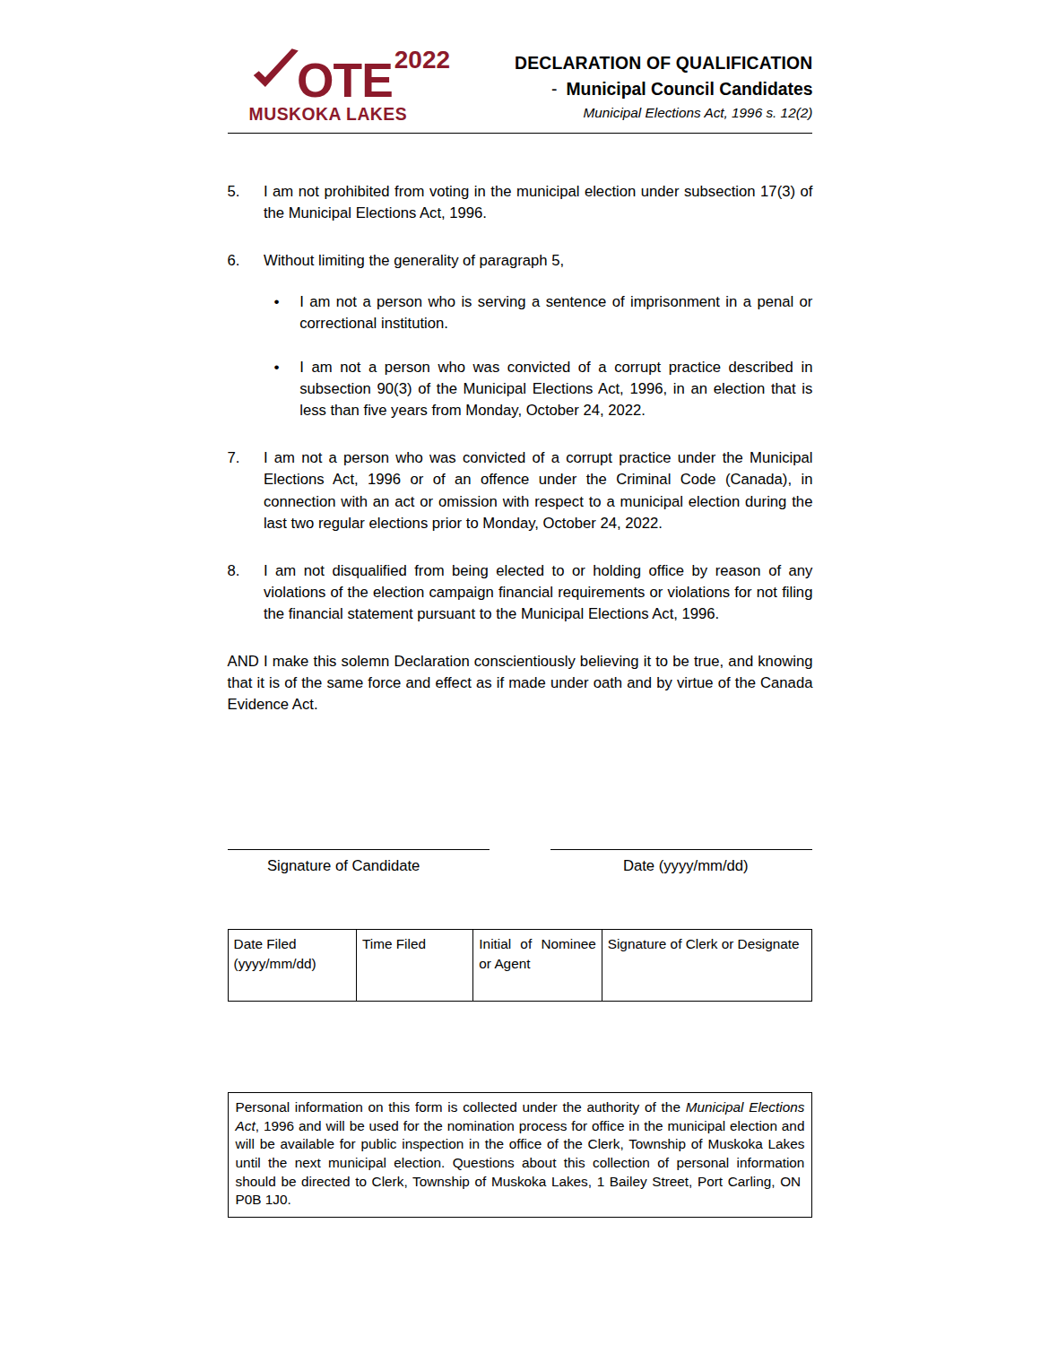OTE
2022
MUSKOKA LAKES
DECLARATION OF QUALIFICATION
-Municipal Council Candidates
Municipal Elections Act, 1996 s. 12(2)
5. I am not prohibited from voting in the municipal election under subsection 17(3) of the Municipal Elections Act, 1996.
6. Without limiting the generality of paragraph 5,
I am not a person who is serving a sentence of imprisonment in a penal or correctional institution.
I am not a person who was convicted of a corrupt practice described in subsection 90(3) of the Municipal Elections Act, 1996, in an election that is less than five years from Monday, October 24, 2022.
7. I am not a person who was convicted of a corrupt practice under the Municipal Elections Act, 1996 or of an offence under the Criminal Code (Canada), in connection with an act or omission with respect to a municipal election during the last two regular elections prior to Monday, October 24, 2022.
8. I am not disqualified from being elected to or holding office by reason of any violations of the election campaign financial requirements or violations for not filing the financial statement pursuant to the Municipal Elections Act, 1996.
AND I make this solemn Declaration conscientiously believing it to be true, and knowing that it is of the same force and effect as if made under oath and by virtue of the Canada Evidence Act.
Signature of Candidate
Date (yyyy/mm/dd)
| Date Filed (yyyy/mm/dd) | Time Filed | Initial of Nominee or Agent | Signature of Clerk or Designate |
Personal information on this form is collected under the authority of the Municipal Elections Act, 1996 and will be used for the nomination process for office in the municipal election and will be available for public inspection in the office of the Clerk, Township of Muskoka Lakes until the next municipal election. Questions about this collection of personal information should be directed to Clerk, Township of Muskoka Lakes, 1 Bailey Street, Port Carling, ON P0B 1J0.